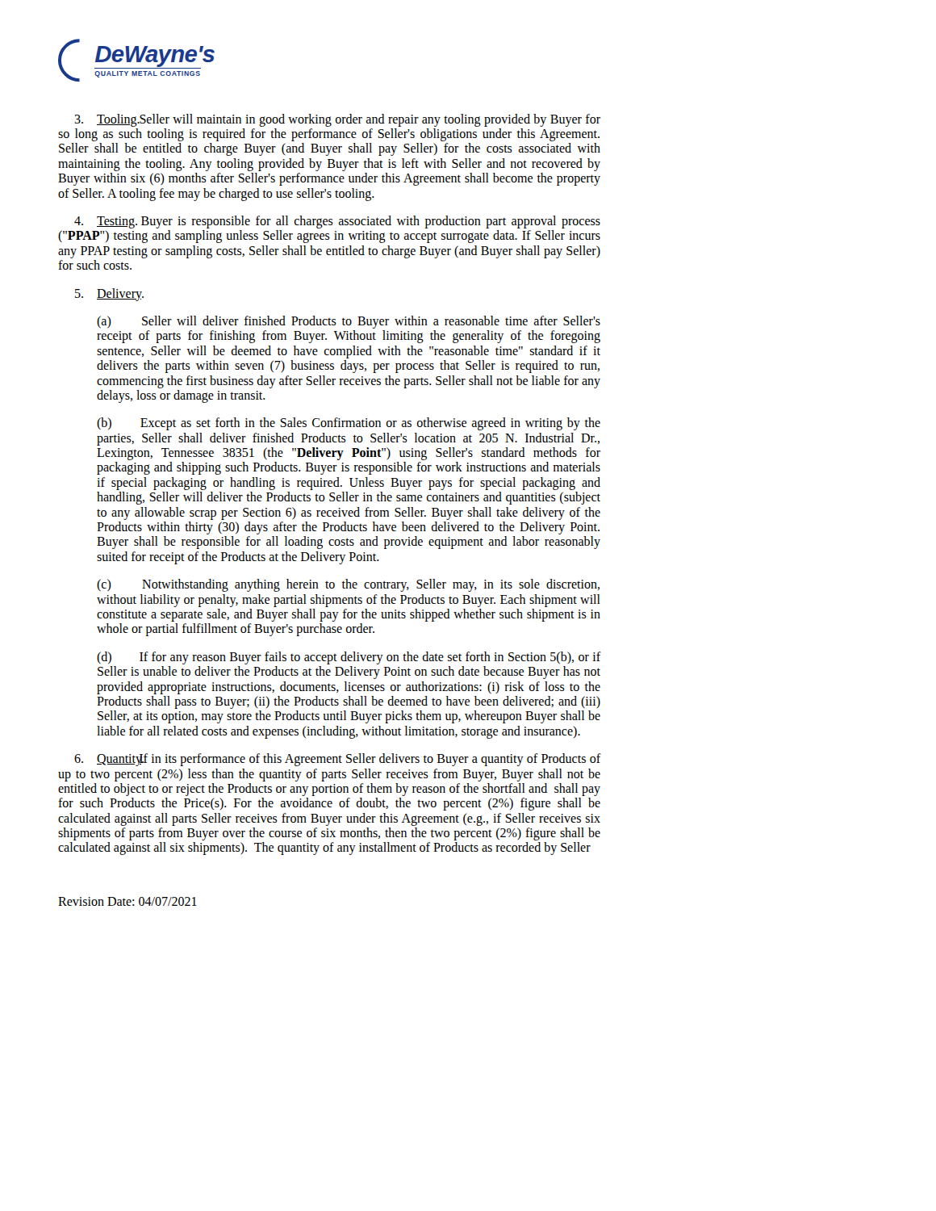DeWayne's
QUALITY METAL COATINGS
3. Tooling. Seller will maintain in good working order and repair any tooling provided by Buyer for so long as such tooling is required for the performance of Seller's obligations under this Agreement. Seller shall be entitled to charge Buyer (and Buyer shall pay Seller) for the costs associated with maintaining the tooling. Any tooling provided by Buyer that is left with Seller and not recovered by Buyer within six (6) months after Seller's performance under this Agreement shall become the property of Seller. A tooling fee may be charged to use seller's tooling.
4. Testing. Buyer is responsible for all charges associated with production part approval process ("PPAP") testing and sampling unless Seller agrees in writing to accept surrogate data. If Seller incurs any PPAP testing or sampling costs, Seller shall be entitled to charge Buyer (and Buyer shall pay Seller) for such costs.
5. Delivery.
(a) Seller will deliver finished Products to Buyer within a reasonable time after Seller's receipt of parts for finishing from Buyer. Without limiting the generality of the foregoing sentence, Seller will be deemed to have complied with the "reasonable time" standard if it delivers the parts within seven (7) business days, per process that Seller is required to run, commencing the first business day after Seller receives the parts. Seller shall not be liable for any delays, loss or damage in transit.
(b) Except as set forth in the Sales Confirmation or as otherwise agreed in writing by the parties, Seller shall deliver finished Products to Seller's location at 205 N. Industrial Dr., Lexington, Tennessee 38351 (the "Delivery Point") using Seller's standard methods for packaging and shipping such Products. Buyer is responsible for work instructions and materials if special packaging or handling is required. Unless Buyer pays for special packaging and handling, Seller will deliver the Products to Seller in the same containers and quantities (subject to any allowable scrap per Section 6) as received from Seller. Buyer shall take delivery of the Products within thirty (30) days after the Products have been delivered to the Delivery Point. Buyer shall be responsible for all loading costs and provide equipment and labor reasonably suited for receipt of the Products at the Delivery Point.
(c) Notwithstanding anything herein to the contrary, Seller may, in its sole discretion, without liability or penalty, make partial shipments of the Products to Buyer. Each shipment will constitute a separate sale, and Buyer shall pay for the units shipped whether such shipment is in whole or partial fulfillment of Buyer's purchase order.
(d) If for any reason Buyer fails to accept delivery on the date set forth in Section 5(b), or if Seller is unable to deliver the Products at the Delivery Point on such date because Buyer has not provided appropriate instructions, documents, licenses or authorizations: (i) risk of loss to the Products shall pass to Buyer; (ii) the Products shall be deemed to have been delivered; and (iii) Seller, at its option, may store the Products until Buyer picks them up, whereupon Buyer shall be liable for all related costs and expenses (including, without limitation, storage and insurance).
6. Quantity. If in its performance of this Agreement Seller delivers to Buyer a quantity of Products of up to two percent (2%) less than the quantity of parts Seller receives from Buyer, Buyer shall not be entitled to object to or reject the Products or any portion of them by reason of the shortfall and shall pay for such Products the Price(s). For the avoidance of doubt, the two percent (2%) figure shall be calculated against all parts Seller receives from Buyer under this Agreement (e.g., if Seller receives six shipments of parts from Buyer over the course of six months, then the two percent (2%) figure shall be calculated against all six shipments). The quantity of any installment of Products as recorded by Seller
Revision Date: 04/07/2021